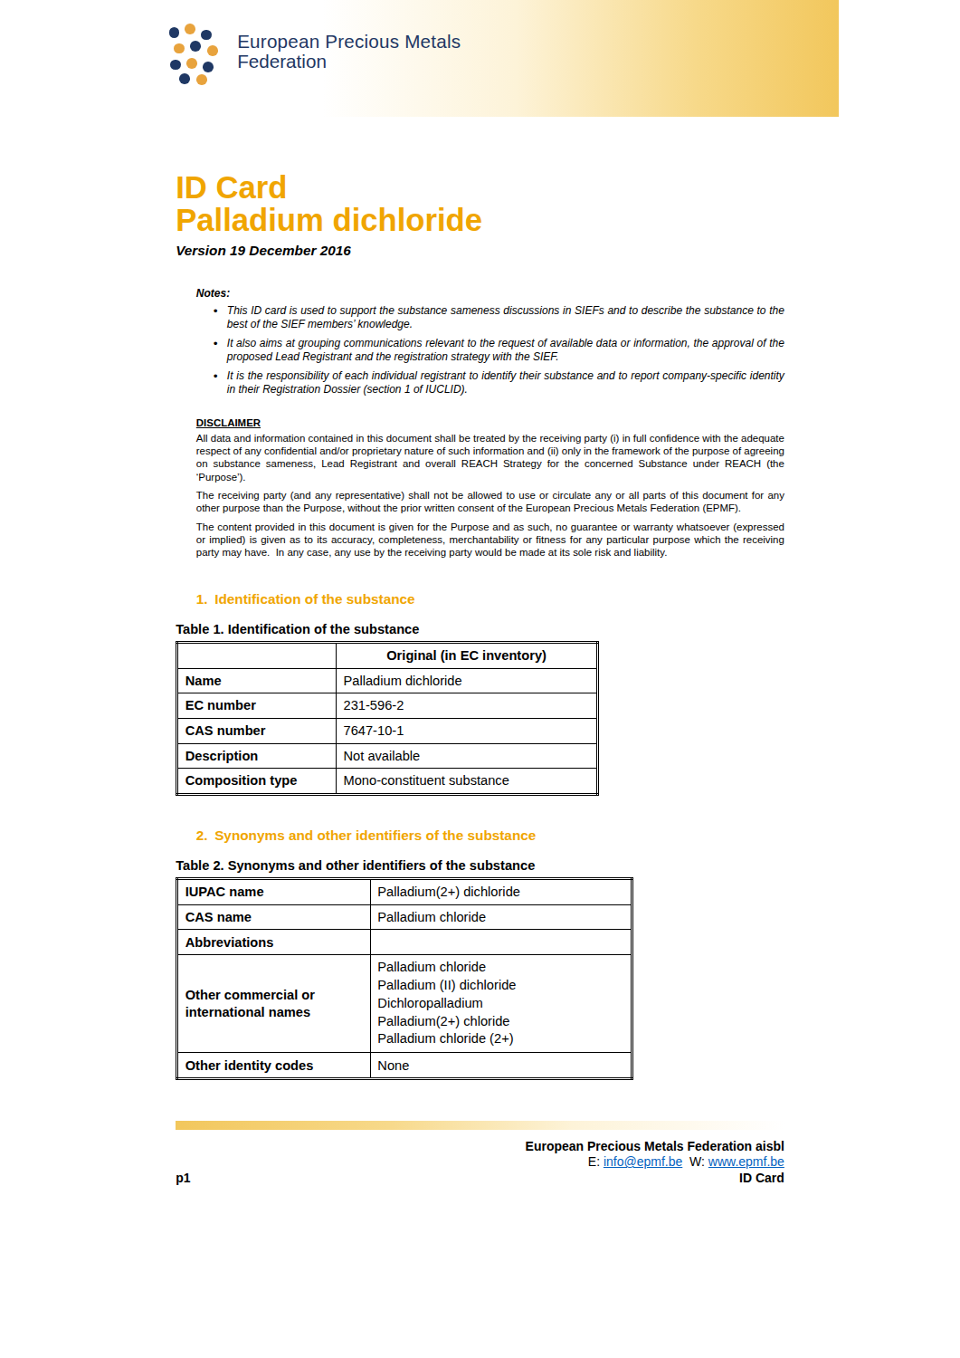European Precious Metals
Federation
ID CardPalladium dichloride
Version 19 December 2016
Notes:
This ID card is used to support the substance sameness discussions in SIEFs and to describe the substance to the best of the SIEF members’ knowledge.
It also aims at grouping communications relevant to the request of available data or information, the approval of the proposed Lead Registrant and the registration strategy with the SIEF.
It is the responsibility of each individual registrant to identify their substance and to report company-specific identity in their Registration Dossier (section 1 of IUCLID).
DISCLAIMER
All data and information contained in this document shall be treated by the receiving party (i) in full confidence with the adequate respect of any confidential and/or proprietary nature of such information and (ii) only in the framework of the purpose of agreeing on substance sameness, Lead Registrant and overall REACH Strategy for the concerned Substance under REACH (the ‘Purpose’).
The receiving party (and any representative) shall not be allowed to use or circulate any or all parts of this document for any other purpose than the Purpose, without the prior written consent of the European Precious Metals Federation (EPMF).
The content provided in this document is given for the Purpose and as such, no guarantee or warranty whatsoever (expressed or implied) is given as to its accuracy, completeness, merchantability or fitness for any particular purpose which the receiving party may have. In any case, any use by the receiving party would be made at its sole risk and liability.
1. Identification of the substance
Table 1. Identification of the substance
| | Original (in EC inventory) |
| Name | Palladium dichloride |
| EC number | 231-596-2 |
| CAS number | 7647-10-1 |
| Description | Not available |
| Composition type | Mono-constituent substance |
2. Synonyms and other identifiers of the substance
Table 2. Synonyms and other identifiers of the substance
| IUPAC name | Palladium(2+) dichloride |
| CAS name | Palladium chloride |
| Abbreviations | |
| Other commercial or international names | Palladium chloride Palladium (II) dichloride Dichloropalladium Palladium(2+) chloride Palladium chloride (2+) |
| Other identity codes | None |
p1
European Precious Metals Federation aisbl
E: info@epmf.be W: www.epmf.be
ID Card